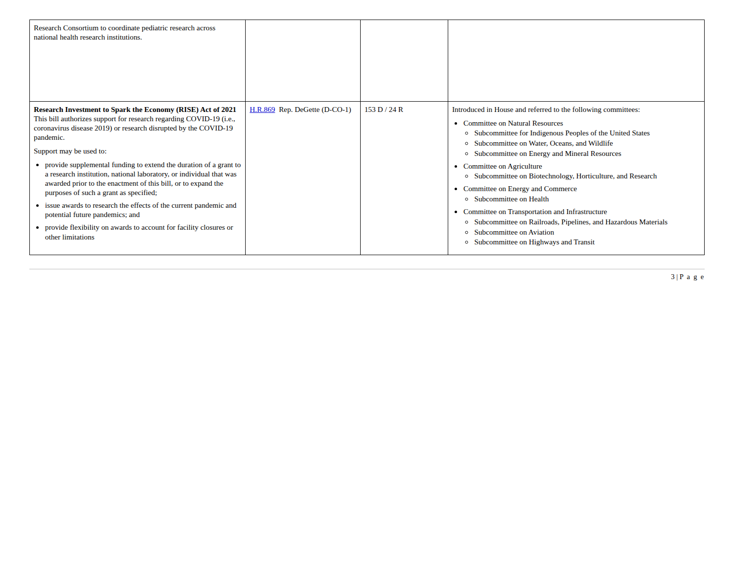| Research Consortium to coordinate pediatric research across national health research institutions. | | | |
| Research Investment to Spark the Economy (RISE) Act of 2021 This bill authorizes support for research regarding COVID-19 (i.e., coronavirus disease 2019) or research disrupted by the COVID-19 pandemic. Support may be used to: provide supplemental funding to extend the duration of a grant to a research institution, national laboratory, or individual that was awarded prior to the enactment of this bill, or to expand the purposes of such a grant as specified; issue awards to research the effects of the current pandemic and potential future pandemics; and provide flexibility on awards to account for facility closures or other limitations | H.R.869 Rep. DeGette (D-CO-1) | 153 D / 24 R | Introduced in House and referred to the following committees: Committee on Natural Resources Subcommittee for Indigenous Peoples of the United States Subcommittee on Water, Oceans, and Wildlife Subcommittee on Energy and Mineral Resources Committee on Agriculture Subcommittee on Biotechnology, Horticulture, and Research Committee on Energy and Commerce Subcommittee on Health Committee on Transportation and Infrastructure Subcommittee on Railroads, Pipelines, and Hazardous Materials Subcommittee on Aviation Subcommittee on Highways and Transit |
3 | P a g e